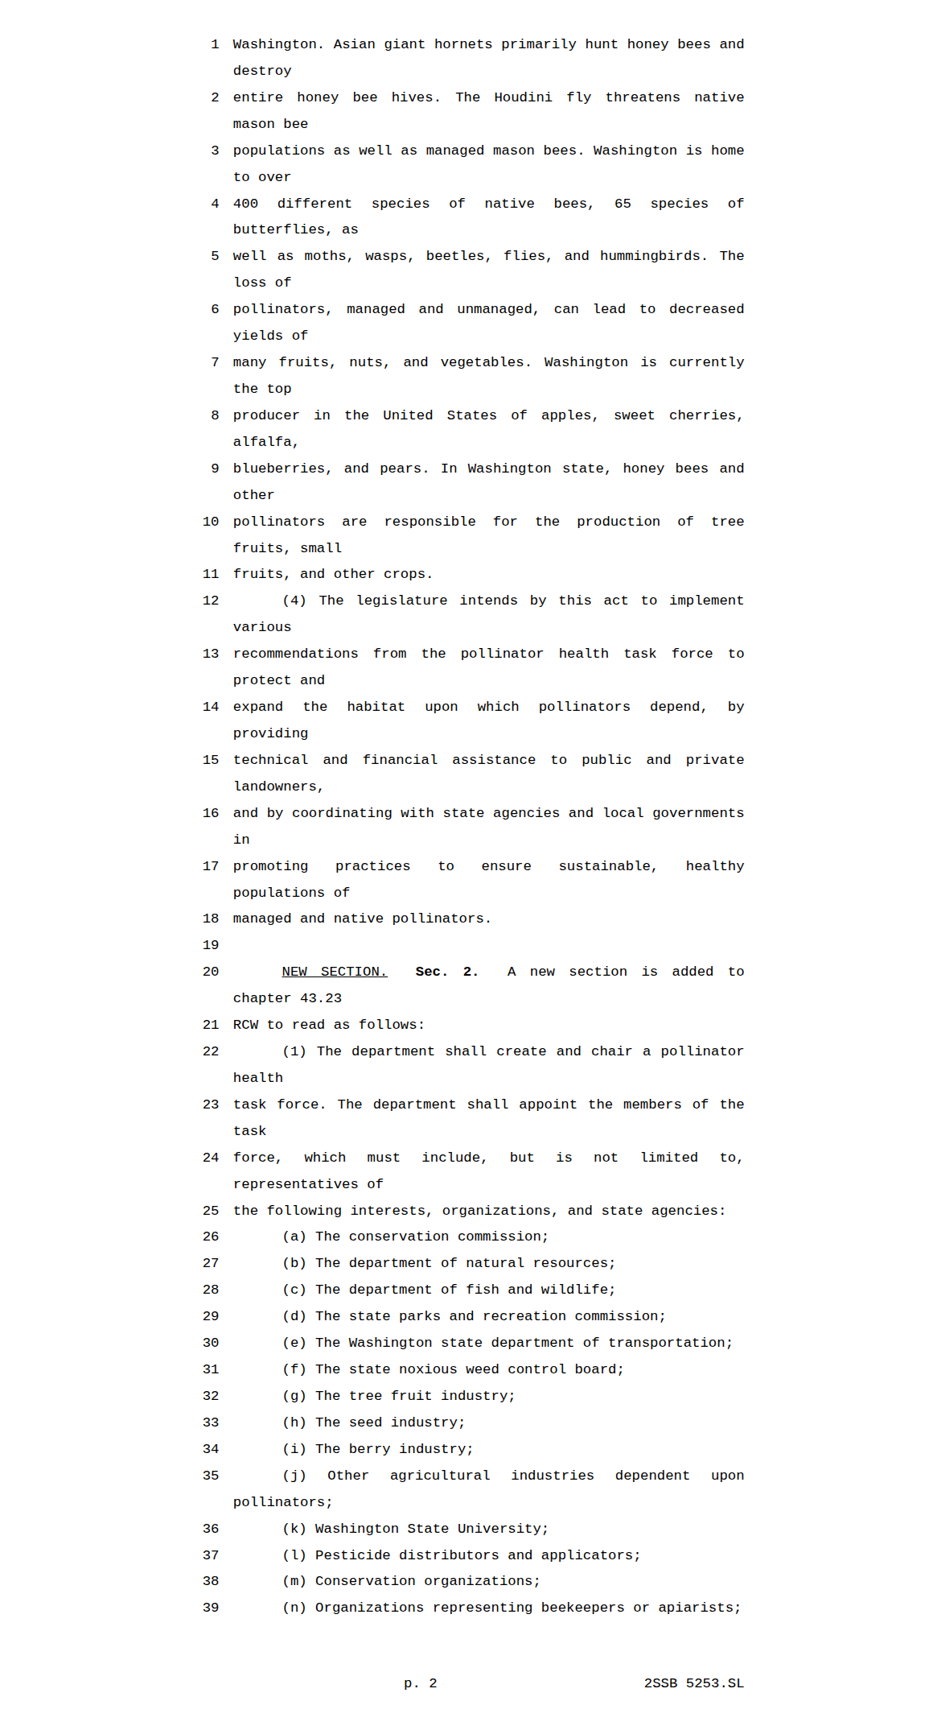Washington. Asian giant hornets primarily hunt honey bees and destroy
entire honey bee hives. The Houdini fly threatens native mason bee
populations as well as managed mason bees. Washington is home to over
400 different species of native bees, 65 species of butterflies, as
well as moths, wasps, beetles, flies, and hummingbirds. The loss of
pollinators, managed and unmanaged, can lead to decreased yields of
many fruits, nuts, and vegetables. Washington is currently the top
producer in the United States of apples, sweet cherries, alfalfa,
blueberries, and pears. In Washington state, honey bees and other
pollinators are responsible for the production of tree fruits, small
fruits, and other crops.
(4) The legislature intends by this act to implement various
recommendations from the pollinator health task force to protect and
expand the habitat upon which pollinators depend, by providing
technical and financial assistance to public and private landowners,
and by coordinating with state agencies and local governments in
promoting practices to ensure sustainable, healthy populations of
managed and native pollinators.
NEW SECTION. Sec. 2. A new section is added to chapter 43.23
RCW to read as follows:
(1) The department shall create and chair a pollinator health
task force. The department shall appoint the members of the task
force, which must include, but is not limited to, representatives of
the following interests, organizations, and state agencies:
(a) The conservation commission;
(b) The department of natural resources;
(c) The department of fish and wildlife;
(d) The state parks and recreation commission;
(e) The Washington state department of transportation;
(f) The state noxious weed control board;
(g) The tree fruit industry;
(h) The seed industry;
(i) The berry industry;
(j) Other agricultural industries dependent upon pollinators;
(k) Washington State University;
(l) Pesticide distributors and applicators;
(m) Conservation organizations;
(n) Organizations representing beekeepers or apiarists;
p. 2 2SSB 5253.SL